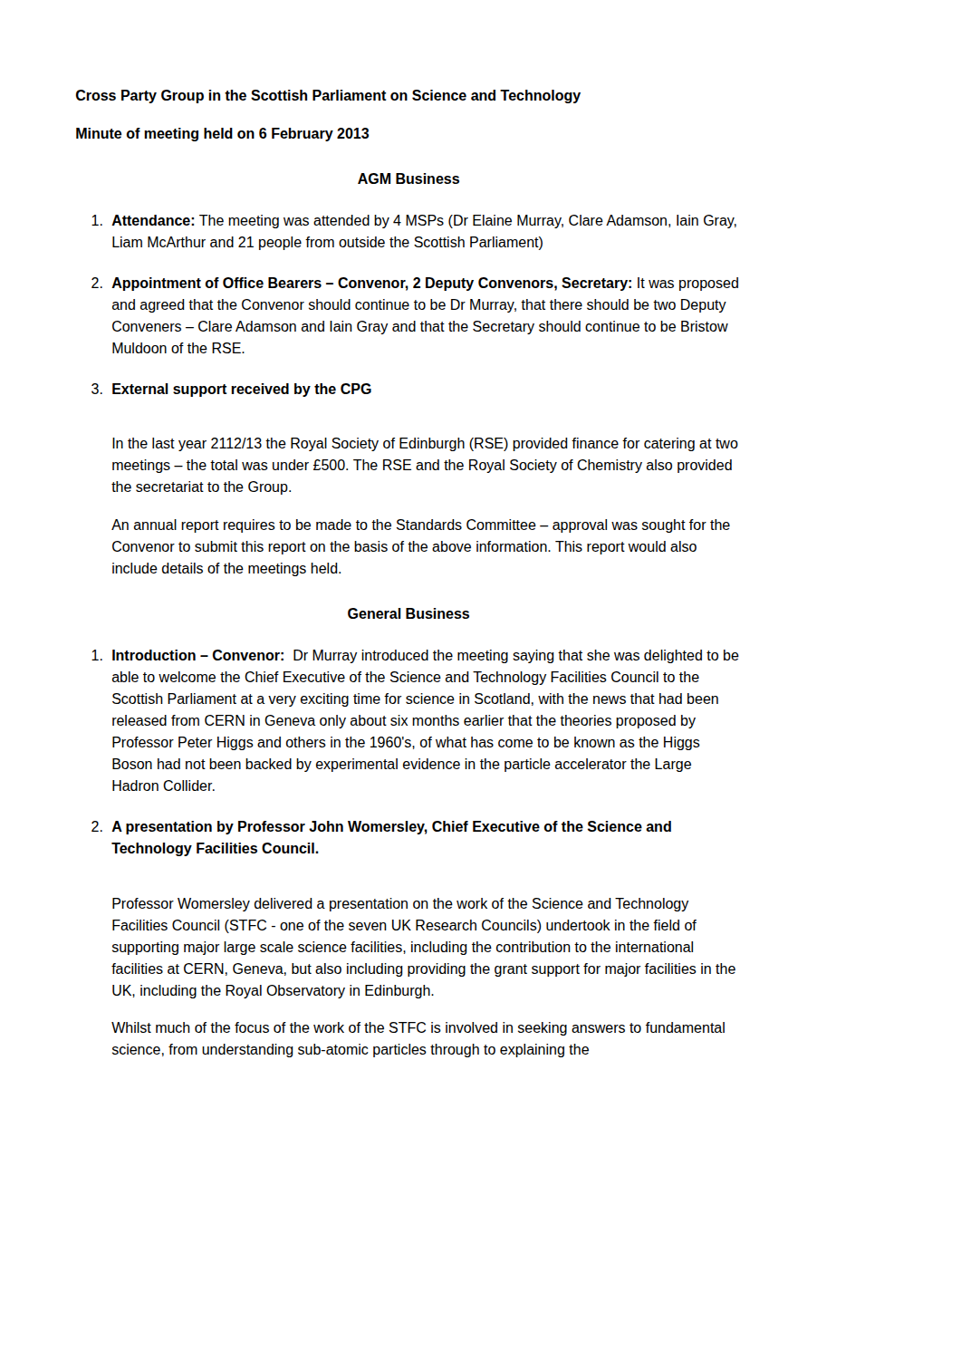Cross Party Group in the Scottish Parliament on Science and Technology
Minute of meeting held on 6 February 2013
AGM Business
Attendance: The meeting was attended by 4 MSPs (Dr Elaine Murray, Clare Adamson, Iain Gray, Liam McArthur and 21 people from outside the Scottish Parliament)
Appointment of Office Bearers – Convenor, 2 Deputy Convenors, Secretary: It was proposed and agreed that the Convenor should continue to be Dr Murray, that there should be two Deputy Conveners – Clare Adamson and Iain Gray and that the Secretary should continue to be Bristow Muldoon of the RSE.
External support received by the CPG
In the last year 2112/13 the Royal Society of Edinburgh (RSE) provided finance for catering at two meetings – the total was under £500. The RSE and the Royal Society of Chemistry also provided the secretariat to the Group.
An annual report requires to be made to the Standards Committee – approval was sought for the Convenor to submit this report on the basis of the above information. This report would also include details of the meetings held.
General Business
Introduction – Convenor: Dr Murray introduced the meeting saying that she was delighted to be able to welcome the Chief Executive of the Science and Technology Facilities Council to the Scottish Parliament at a very exciting time for science in Scotland, with the news that had been released from CERN in Geneva only about six months earlier that the theories proposed by Professor Peter Higgs and others in the 1960's, of what has come to be known as the Higgs Boson had not been backed by experimental evidence in the particle accelerator the Large Hadron Collider.
A presentation by Professor John Womersley, Chief Executive of the Science and Technology Facilities Council.
Professor Womersley delivered a presentation on the work of the Science and Technology Facilities Council (STFC - one of the seven UK Research Councils) undertook in the field of supporting major large scale science facilities, including the contribution to the international facilities at CERN, Geneva, but also including providing the grant support for major facilities in the UK, including the Royal Observatory in Edinburgh.
Whilst much of the focus of the work of the STFC is involved in seeking answers to fundamental science, from understanding sub-atomic particles through to explaining the